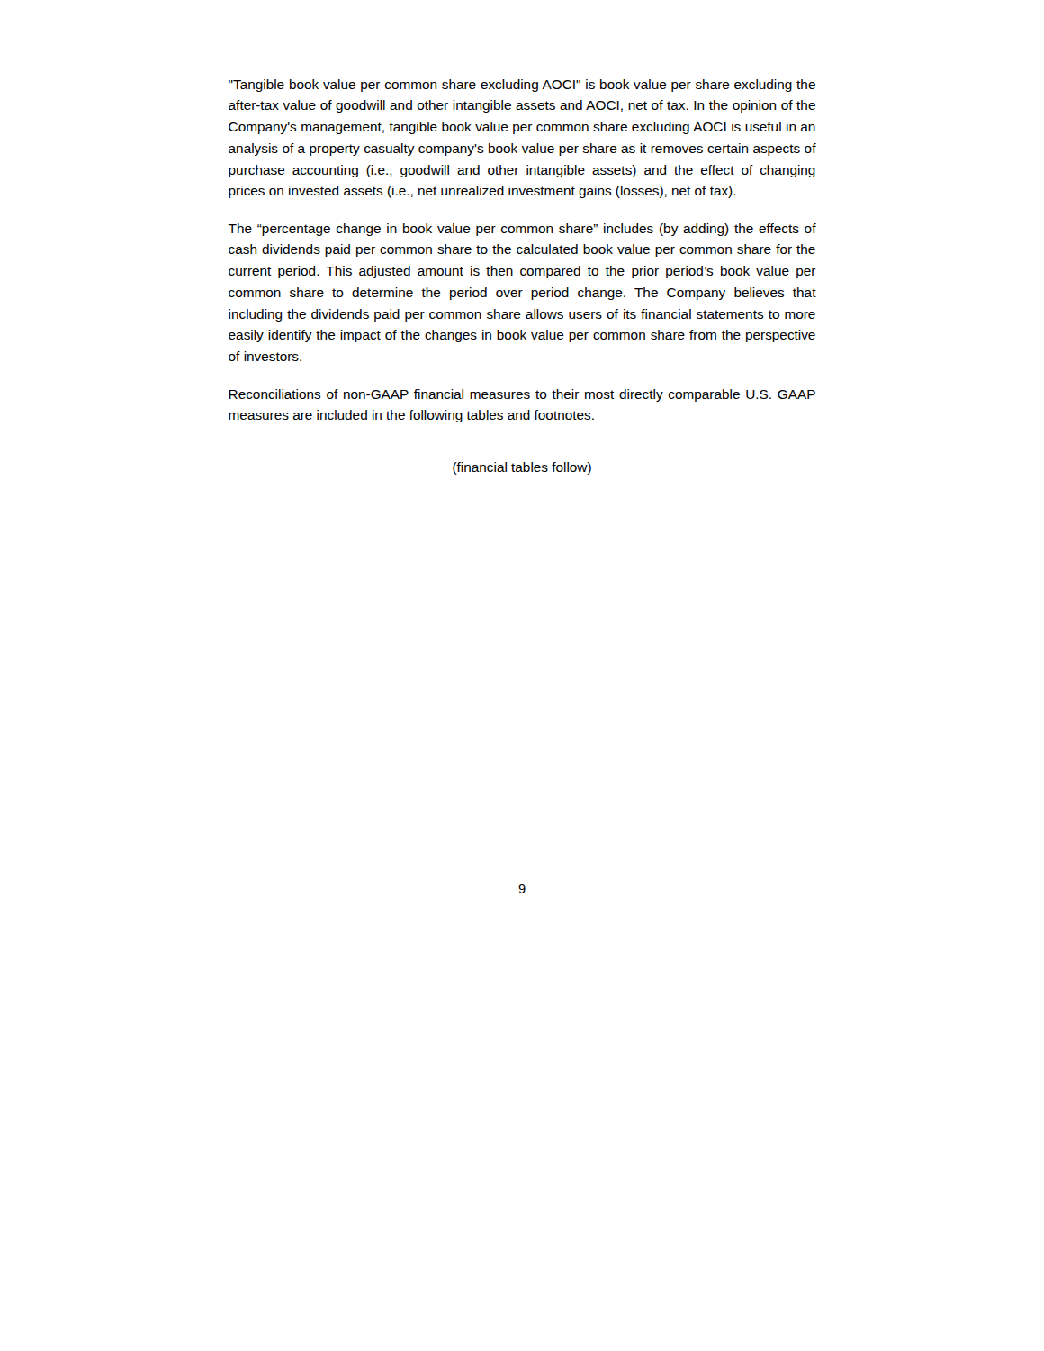"Tangible book value per common share excluding AOCI" is book value per share excluding the after-tax value of goodwill and other intangible assets and AOCI, net of tax. In the opinion of the Company's management, tangible book value per common share excluding AOCI is useful in an analysis of a property casualty company's book value per share as it removes certain aspects of purchase accounting (i.e., goodwill and other intangible assets) and the effect of changing prices on invested assets (i.e., net unrealized investment gains (losses), net of tax).
The “percentage change in book value per common share” includes (by adding) the effects of cash dividends paid per common share to the calculated book value per common share for the current period. This adjusted amount is then compared to the prior period’s book value per common share to determine the period over period change. The Company believes that including the dividends paid per common share allows users of its financial statements to more easily identify the impact of the changes in book value per common share from the perspective of investors.
Reconciliations of non-GAAP financial measures to their most directly comparable U.S. GAAP measures are included in the following tables and footnotes.
(financial tables follow)
9